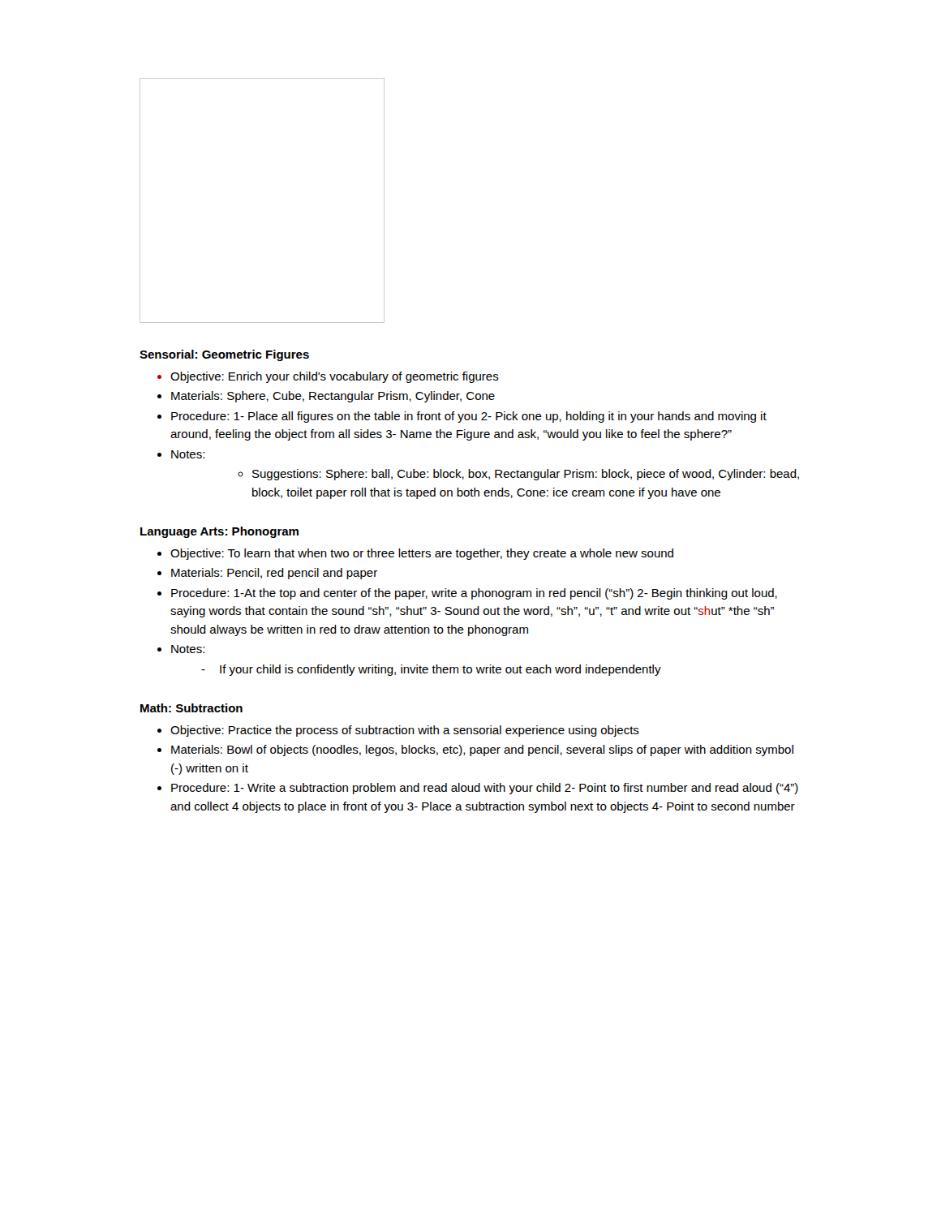Sensorial: Geometric Figures
Objective: Enrich your child's vocabulary of geometric figures
Materials: Sphere, Cube, Rectangular Prism, Cylinder, Cone
Procedure: 1- Place all figures on the table in front of you 2- Pick one up, holding it in your hands and moving it around, feeling the object from all sides 3- Name the Figure and ask, “would you like to feel the sphere?”
Notes:
Suggestions: Sphere: ball, Cube: block, box, Rectangular Prism: block, piece of wood, Cylinder: bead, block, toilet paper roll that is taped on both ends, Cone: ice cream cone if you have one
Language Arts: Phonogram
Objective: To learn that when two or three letters are together, they create a whole new sound
Materials: Pencil, red pencil and paper
Procedure: 1-At the top and center of the paper, write a phonogram in red pencil (“sh”) 2- Begin thinking out loud, saying words that contain the sound “sh”, “shut” 3- Sound out the word, “sh”, “u”, “t” and write out “shut” *the “sh” should always be written in red to draw attention to the phonogram
Notes:
If your child is confidently writing, invite them to write out each word independently
Math: Subtraction
Objective: Practice the process of subtraction with a sensorial experience using objects
Materials: Bowl of objects (noodles, legos, blocks, etc), paper and pencil, several slips of paper with addition symbol (-) written on it
Procedure: 1- Write a subtraction problem and read aloud with your child 2- Point to first number and read aloud (“4”) and collect 4 objects to place in front of you 3- Place a subtraction symbol next to objects 4- Point to second number